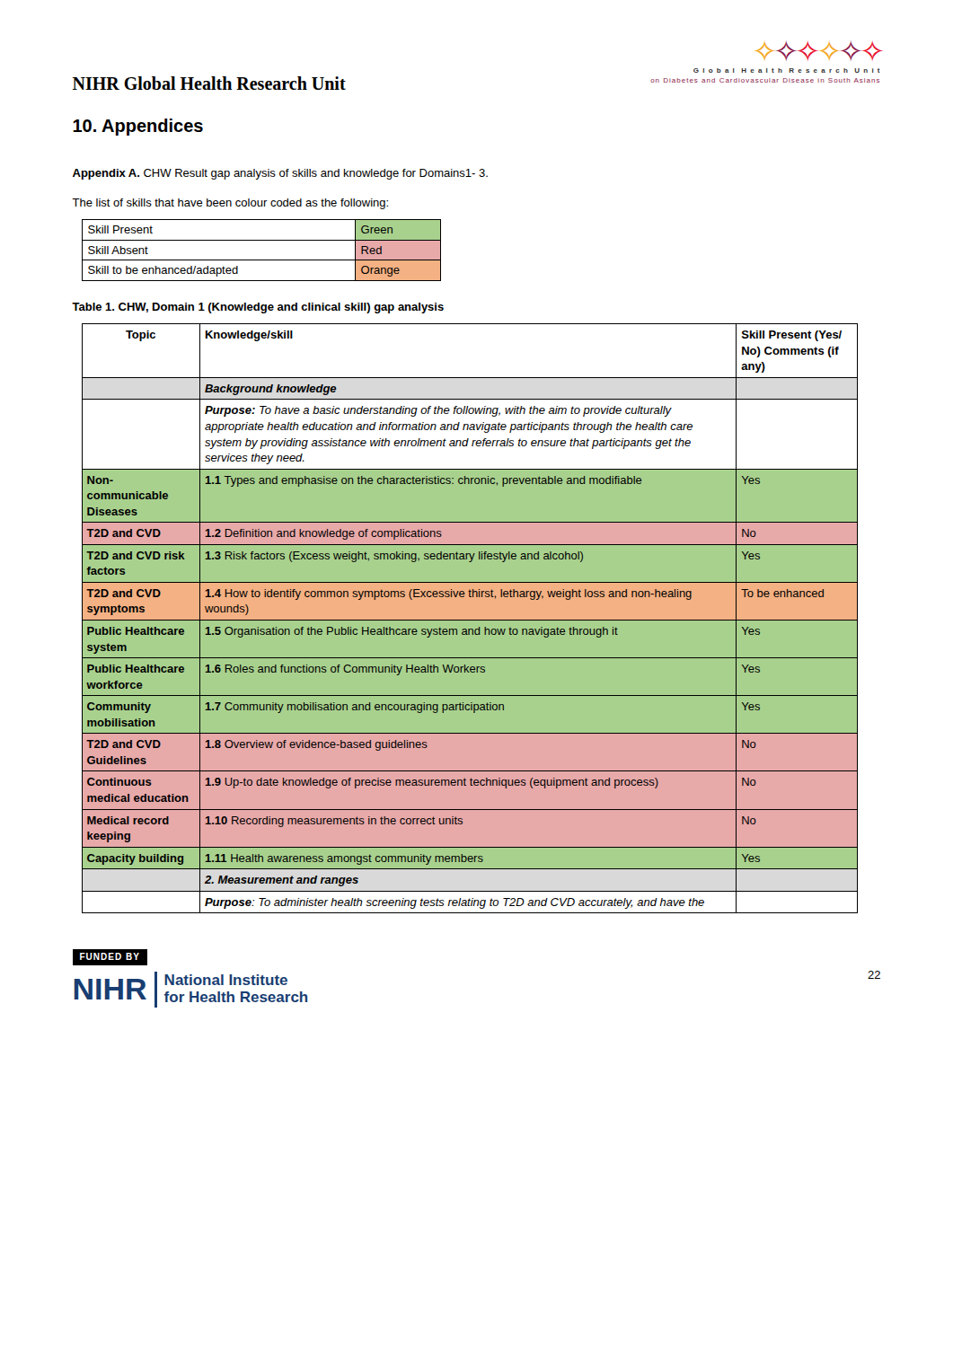NIHR Global Health Research Unit
✧✧✧✧✧✧
G l o b a l H e a l t h R e s e a r c h U n i t
on Diabetes and Cardiovascular Disease in South Asians
10. Appendices
Appendix A. CHW Result gap analysis of skills and knowledge for Domains1- 3.
The list of skills that have been colour coded as the following:
| Skill Present | Green |
| Skill Absent | Red |
| Skill to be enhanced/adapted | Orange |
Table 1. CHW, Domain 1 (Knowledge and clinical skill) gap analysis
| Topic | Knowledge/skill | Skill Present (Yes/ No) Comments (if any) |
| --- | --- | --- |
| | Background knowledge | |
| | Purpose: To have a basic understanding of the following, with the aim to provide culturally appropriate health education and information and navigate participants through the health care system by providing assistance with enrolment and referrals to ensure that participants get the services they need. | |
| Non-communicable Diseases | 1.1 Types and emphasise on the characteristics: chronic, preventable and modifiable | Yes |
| T2D and CVD | 1.2 Definition and knowledge of complications | No |
| T2D and CVD risk factors | 1.3 Risk factors (Excess weight, smoking, sedentary lifestyle and alcohol) | Yes |
| T2D and CVD symptoms | 1.4 How to identify common symptoms (Excessive thirst, lethargy, weight loss and non-healing wounds) | To be enhanced |
| Public Healthcare system | 1.5 Organisation of the Public Healthcare system and how to navigate through it | Yes |
| Public Healthcare workforce | 1.6 Roles and functions of Community Health Workers | Yes |
| Community mobilisation | 1.7 Community mobilisation and encouraging participation | Yes |
| T2D and CVD Guidelines | 1.8 Overview of evidence-based guidelines | No |
| Continuous medical education | 1.9 Up-to date knowledge of precise measurement techniques (equipment and process) | No |
| Medical record keeping | 1.10 Recording measurements in the correct units | No |
| Capacity building | 1.11 Health awareness amongst community members | Yes |
| | 2. Measurement and ranges | |
| | Purpose : To administer health screening tests relating to T2D and CVD accurately, and have the | |
FUNDED BY
NIHR
National Institute
for Health Research
22